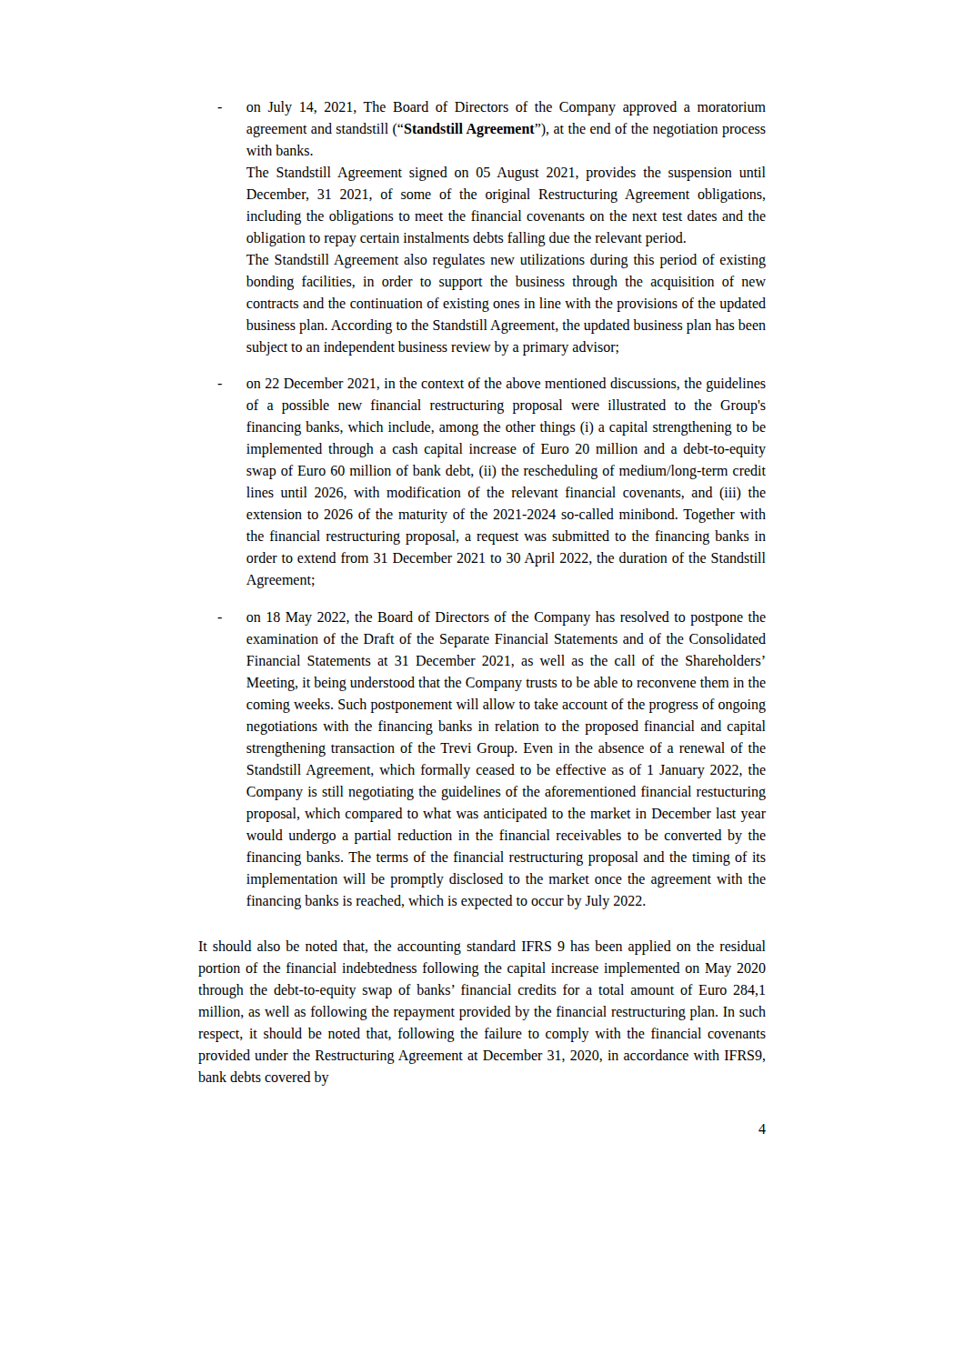on July 14, 2021, The Board of Directors of the Company approved a moratorium agreement and standstill (“Standstill Agreement”), at the end of the negotiation process with banks.
The Standstill Agreement signed on 05 August 2021, provides the suspension until December, 31 2021, of some of the original Restructuring Agreement obligations, including the obligations to meet the financial covenants on the next test dates and the obligation to repay certain instalments debts falling due the relevant period.
The Standstill Agreement also regulates new utilizations during this period of existing bonding facilities, in order to support the business through the acquisition of new contracts and the continuation of existing ones in line with the provisions of the updated business plan. According to the Standstill Agreement, the updated business plan has been subject to an independent business review by a primary advisor;
on 22 December 2021, in the context of the above mentioned discussions, the guidelines of a possible new financial restructuring proposal were illustrated to the Group's financing banks, which include, among the other things (i) a capital strengthening to be implemented through a cash capital increase of Euro 20 million and a debt-to-equity swap of Euro 60 million of bank debt, (ii) the rescheduling of medium/long-term credit lines until 2026, with modification of the relevant financial covenants, and (iii) the extension to 2026 of the maturity of the 2021-2024 so-called minibond. Together with the financial restructuring proposal, a request was submitted to the financing banks in order to extend from 31 December 2021 to 30 April 2022, the duration of the Standstill Agreement;
on 18 May 2022, the Board of Directors of the Company has resolved to postpone the examination of the Draft of the Separate Financial Statements and of the Consolidated Financial Statements at 31 December 2021, as well as the call of the Shareholders’ Meeting, it being understood that the Company trusts to be able to reconvene them in the coming weeks. Such postponement will allow to take account of the progress of ongoing negotiations with the financing banks in relation to the proposed financial and capital strengthening transaction of the Trevi Group. Even in the absence of a renewal of the Standstill Agreement, which formally ceased to be effective as of 1 January 2022, the Company is still negotiating the guidelines of the aforementioned financial restucturing proposal, which compared to what was anticipated to the market in December last year would undergo a partial reduction in the financial receivables to be converted by the financing banks. The terms of the financial restructuring proposal and the timing of its implementation will be promptly disclosed to the market once the agreement with the financing banks is reached, which is expected to occur by July 2022.
It should also be noted that, the accounting standard IFRS 9 has been applied on the residual portion of the financial indebtedness following the capital increase implemented on May 2020 through the debt-to-equity swap of banks’ financial credits for a total amount of Euro 284,1 million, as well as following the repayment provided by the financial restructuring plan. In such respect, it should be noted that, following the failure to comply with the financial covenants provided under the Restructuring Agreement at December 31, 2020, in accordance with IFRS9, bank debts covered by
4